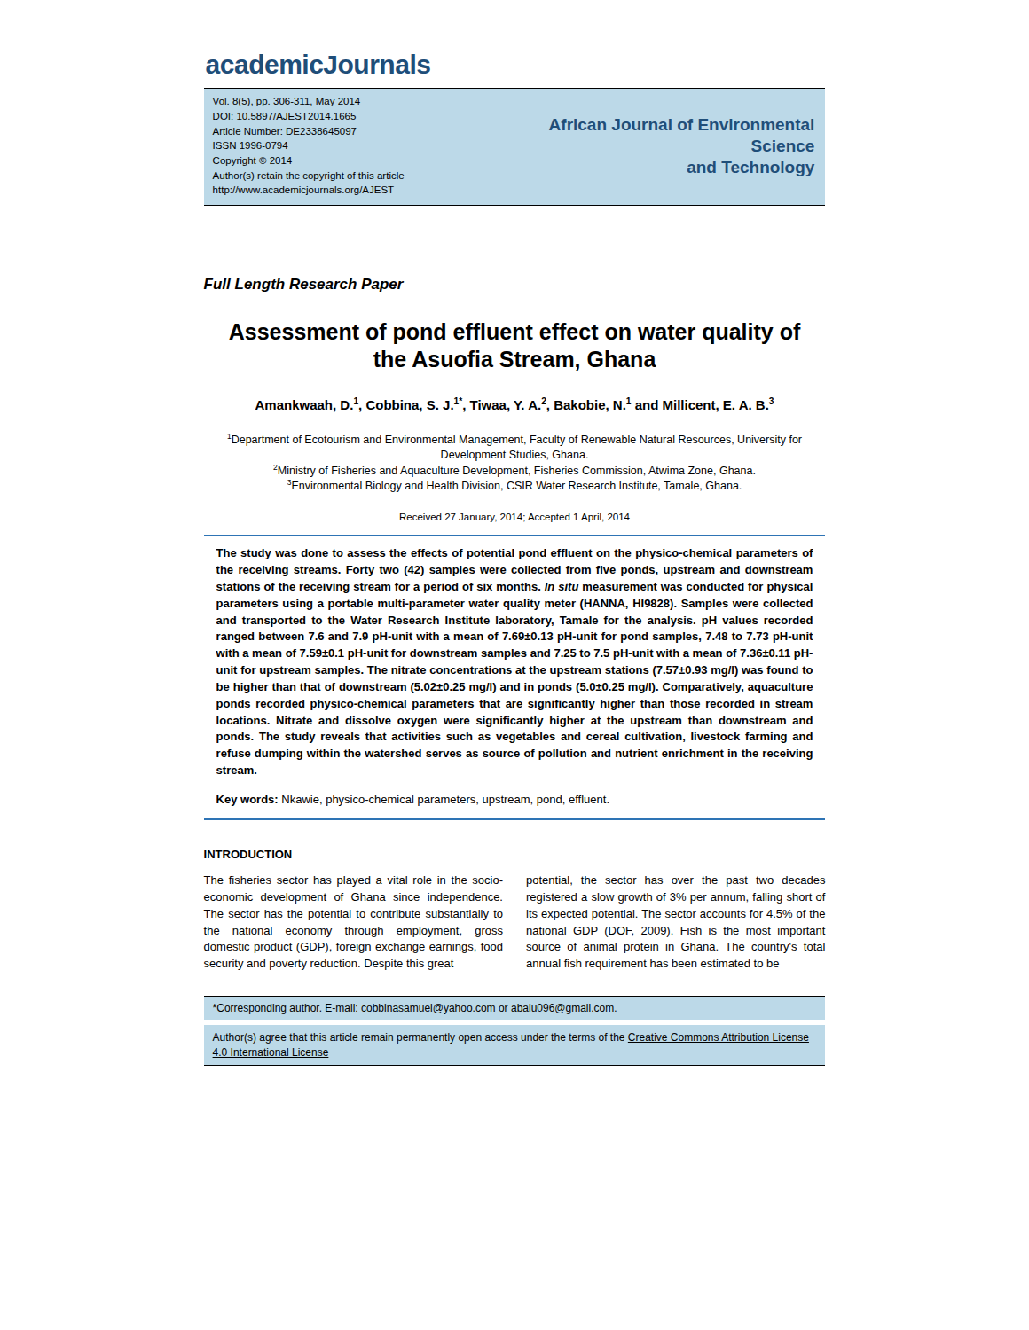academic Journals
Vol. 8(5), pp. 306-311, May 2014
DOI: 10.5897/AJEST2014.1665
Article Number: DE2338645097
ISSN 1996-0794
Copyright © 2014
Author(s) retain the copyright of this article
http://www.academicjournals.org/AJEST
African Journal of Environmental Science
and Technology
Full Length Research Paper
Assessment of pond effluent effect on water quality of the Asuofia Stream, Ghana
Amankwaah, D.1, Cobbina, S. J.1*, Tiwaa, Y. A.2, Bakobie, N.1 and Millicent, E. A. B.3
1Department of Ecotourism and Environmental Management, Faculty of Renewable Natural Resources, University for Development Studies, Ghana.
2Ministry of Fisheries and Aquaculture Development, Fisheries Commission, Atwima Zone, Ghana.
3Environmental Biology and Health Division, CSIR Water Research Institute, Tamale, Ghana.
Received 27 January, 2014; Accepted 1 April, 2014
The study was done to assess the effects of potential pond effluent on the physico-chemical parameters of the receiving streams. Forty two (42) samples were collected from five ponds, upstream and downstream stations of the receiving stream for a period of six months. In situ measurement was conducted for physical parameters using a portable multi-parameter water quality meter (HANNA, HI9828). Samples were collected and transported to the Water Research Institute laboratory, Tamale for the analysis. pH values recorded ranged between 7.6 and 7.9 pH-unit with a mean of 7.69±0.13 pH-unit for pond samples, 7.48 to 7.73 pH-unit with a mean of 7.59±0.1 pH-unit for downstream samples and 7.25 to 7.5 pH-unit with a mean of 7.36±0.11 pH-unit for upstream samples. The nitrate concentrations at the upstream stations (7.57±0.93 mg/l) was found to be higher than that of downstream (5.02±0.25 mg/l) and in ponds (5.0±0.25 mg/l). Comparatively, aquaculture ponds recorded physico-chemical parameters that are significantly higher than those recorded in stream locations. Nitrate and dissolve oxygen were significantly higher at the upstream than downstream and ponds. The study reveals that activities such as vegetables and cereal cultivation, livestock farming and refuse dumping within the watershed serves as source of pollution and nutrient enrichment in the receiving stream.
Key words: Nkawie, physico-chemical parameters, upstream, pond, effluent.
INTRODUCTION
The fisheries sector has played a vital role in the socio-economic development of Ghana since independence. The sector has the potential to contribute substantially to the national economy through employment, gross domestic product (GDP), foreign exchange earnings, food security and poverty reduction. Despite this great
potential, the sector has over the past two decades registered a slow growth of 3% per annum, falling short of its expected potential. The sector accounts for 4.5% of the national GDP (DOF, 2009). Fish is the most important source of animal protein in Ghana. The country's total annual fish requirement has been estimated to be
*Corresponding author. E-mail: cobbinasamuel@yahoo.com or abalu096@gmail.com.
Author(s) agree that this article remain permanently open access under the terms of the Creative Commons Attribution License 4.0 International License